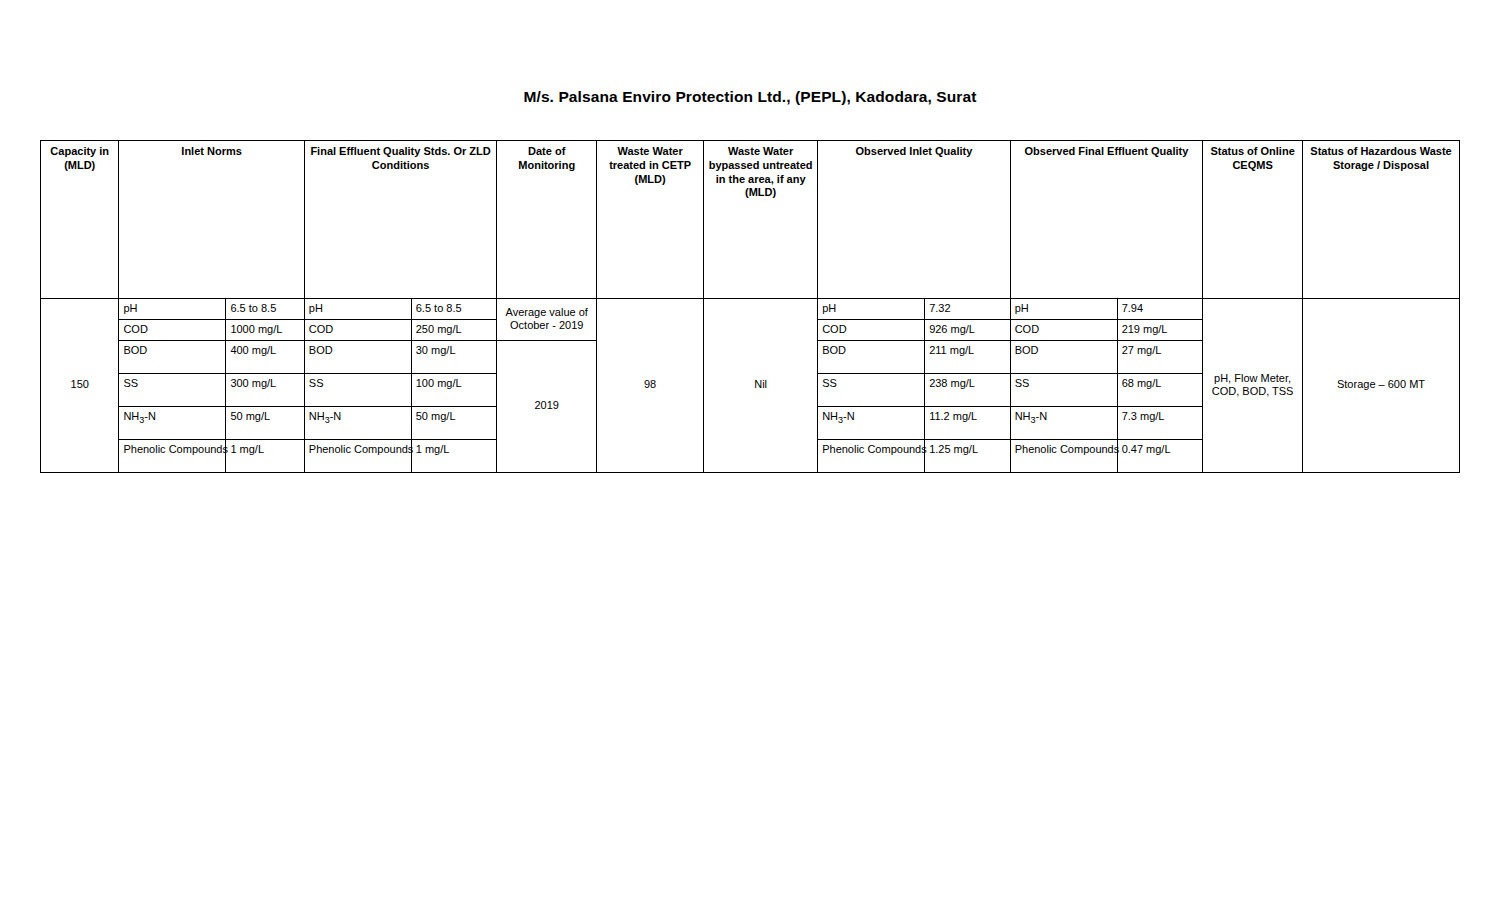M/s. Palsana Enviro Protection Ltd., (PEPL), Kadodara, Surat
| Capacity in (MLD) | Inlet Norms | Final Effluent Quality Stds. Or ZLD Conditions | Date of Monitoring | Waste Water treated in CETP (MLD) | Waste Water bypassed untreated in the area, if any (MLD) | Observed Inlet Quality | Observed Final Effluent Quality | Status of Online CEQMS | Status of Hazardous Waste Storage / Disposal |
| --- | --- | --- | --- | --- | --- | --- | --- | --- | --- |
| 150 | pH | 6.5 to 8.5 | pH | 6.5 to 8.5 | Average value of October - 2019 | 98 | Nil | pH | 7.32 | pH | 7.94 | pH, Flow Meter, COD, BOD, TSS | Storage – 600 MT |
| COD | 1000 mg/L | COD | 250 mg/L | COD | 926 mg/L | COD | 219 mg/L |
| BOD | 400 mg/L | BOD | 30 mg/L | 2019 | BOD | 211 mg/L | BOD | 27 mg/L |
| SS | 300 mg/L | SS | 100 mg/L | SS | 238 mg/L | SS | 68 mg/L |
| NH 3 -N | 50 mg/L | NH 3 -N | 50 mg/L | NH 3 -N | 11.2 mg/L | NH 3 -N | 7.3 mg/L |
| Phenolic Compounds | 1 mg/L | Phenolic Compounds | 1 mg/L | Phenolic Compounds | 1.25 mg/L | Phenolic Compounds | 0.47 mg/L |